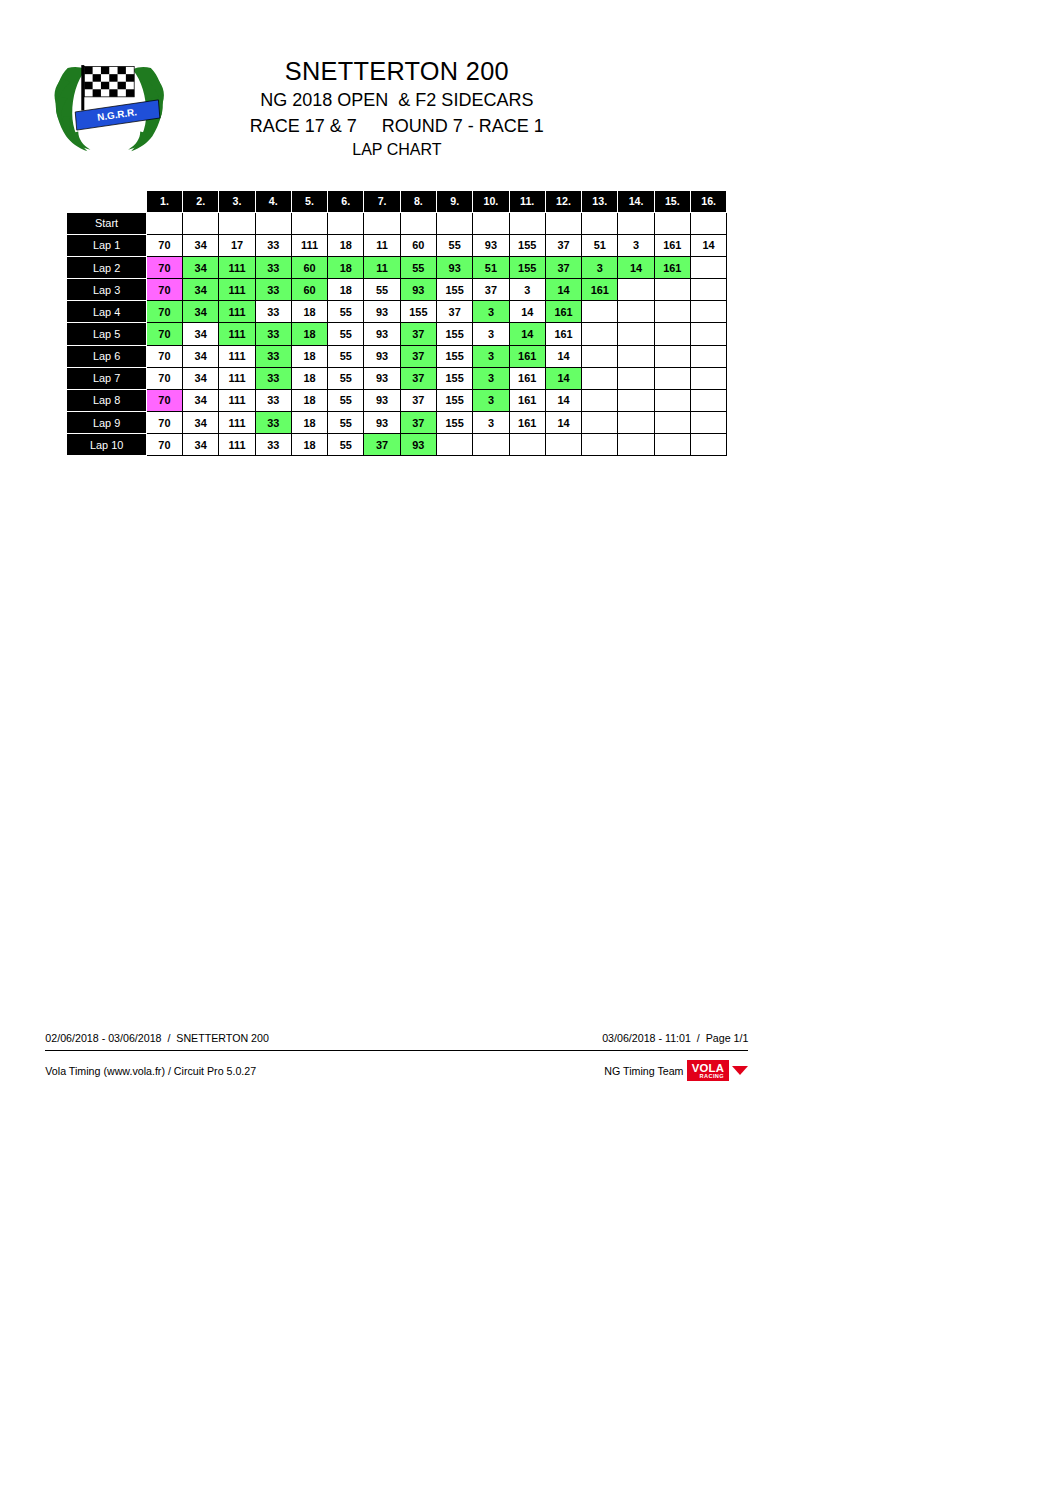N.G.R.R.
SNETTERTON 200
NG 2018 OPEN & F2 SIDECARS
RACE 17 & 7 ROUND 7 - RACE 1
LAP CHART
| | 1. | 2. | 3. | 4. | 5. | 6. | 7. | 8. | 9. | 10. | 11. | 12. | 13. | 14. | 15. | 16. |
| --- | --- | --- | --- | --- | --- | --- | --- | --- | --- | --- | --- | --- | --- | --- | --- | --- |
| Start | | | | | | | | | | | | | | | | |
| Lap 1 | 70 | 34 | 17 | 33 | 111 | 18 | 11 | 60 | 55 | 93 | 155 | 37 | 51 | 3 | 161 | 14 |
| Lap 2 | 70 | 34 | 111 | 33 | 60 | 18 | 11 | 55 | 93 | 51 | 155 | 37 | 3 | 14 | 161 | |
| Lap 3 | 70 | 34 | 111 | 33 | 60 | 18 | 55 | 93 | 155 | 37 | 3 | 14 | 161 | | | |
| Lap 4 | 70 | 34 | 111 | 33 | 18 | 55 | 93 | 155 | 37 | 3 | 14 | 161 | | | | |
| Lap 5 | 70 | 34 | 111 | 33 | 18 | 55 | 93 | 37 | 155 | 3 | 14 | 161 | | | | |
| Lap 6 | 70 | 34 | 111 | 33 | 18 | 55 | 93 | 37 | 155 | 3 | 161 | 14 | | | | |
| Lap 7 | 70 | 34 | 111 | 33 | 18 | 55 | 93 | 37 | 155 | 3 | 161 | 14 | | | | |
| Lap 8 | 70 | 34 | 111 | 33 | 18 | 55 | 93 | 37 | 155 | 3 | 161 | 14 | | | | |
| Lap 9 | 70 | 34 | 111 | 33 | 18 | 55 | 93 | 37 | 155 | 3 | 161 | 14 | | | | |
| Lap 10 | 70 | 34 | 111 | 33 | 18 | 55 | 37 | 93 | | | | | | | | |
02/06/2018 - 03/06/2018 / SNETTERTON 200
03/06/2018 - 11:01 / Page 1/1
Vola Timing (www.vola.fr) / Circuit Pro 5.0.27
NG Timing Team VOLARACING